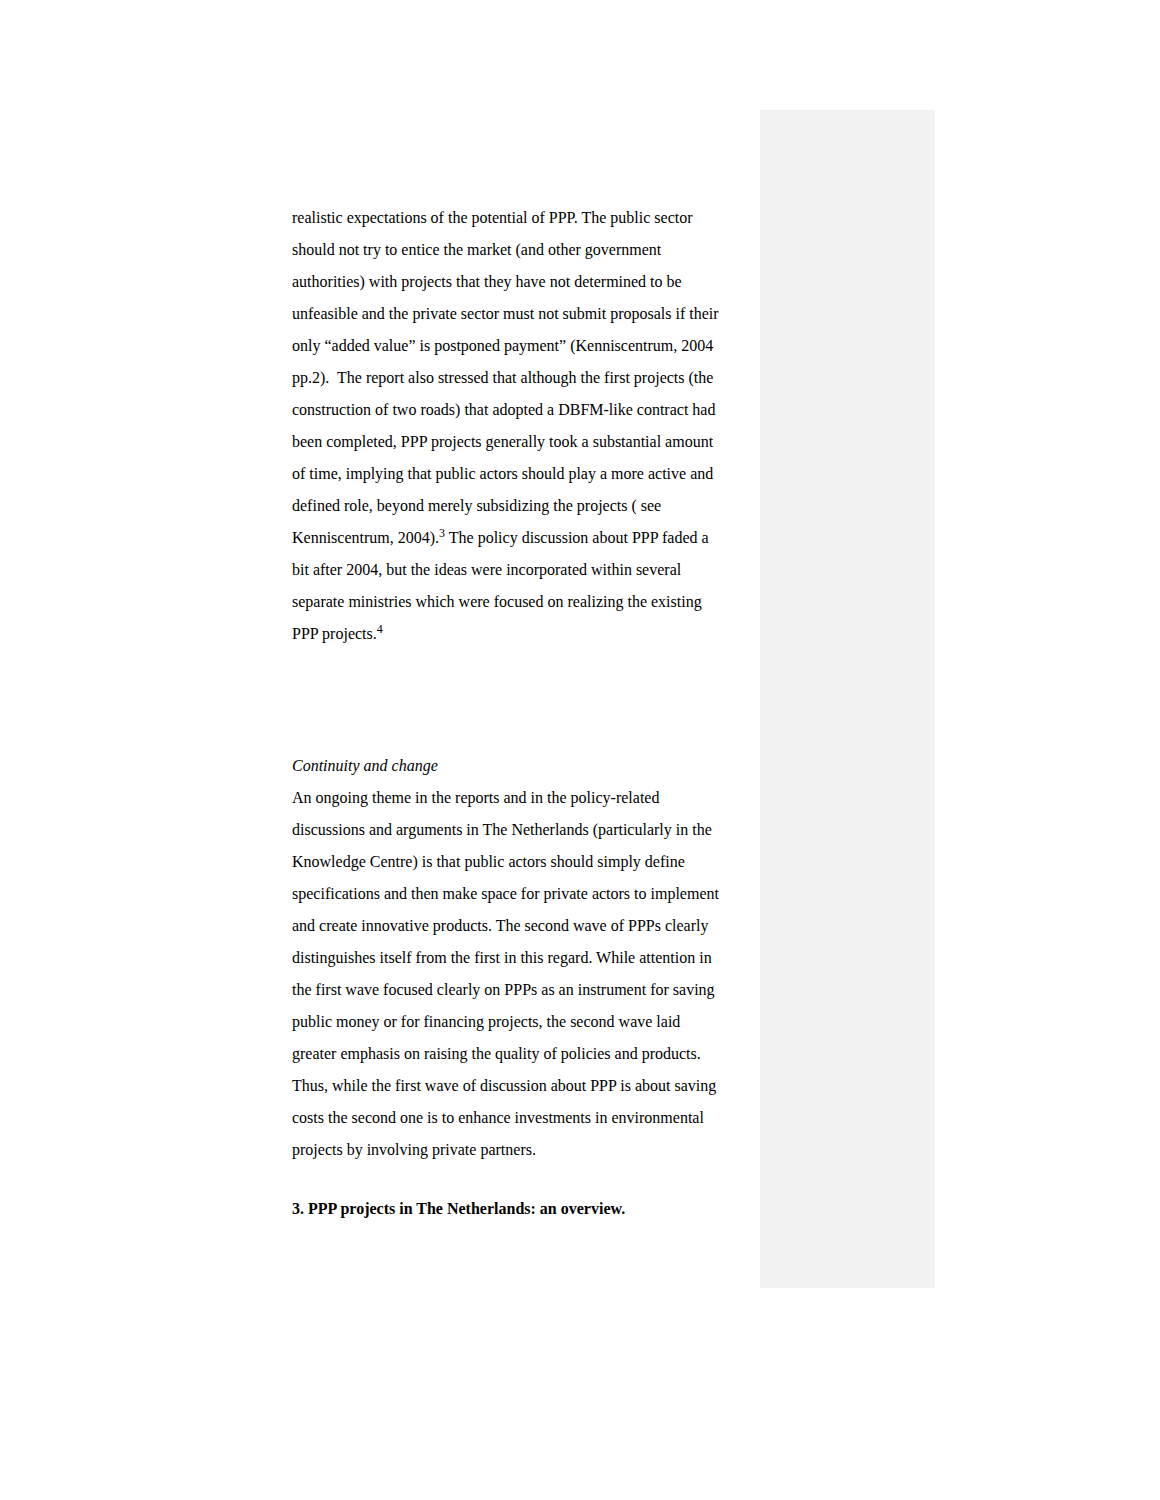realistic expectations of the potential of PPP. The public sector should not try to entice the market (and other government authorities) with projects that they have not determined to be unfeasible and the private sector must not submit proposals if their only “added value” is postponed payment” (Kenniscentrum, 2004 pp.2). The report also stressed that although the first projects (the construction of two roads) that adopted a DBFM-like contract had been completed, PPP projects generally took a substantial amount of time, implying that public actors should play a more active and defined role, beyond merely subsidizing the projects ( see Kenniscentrum, 2004).3 The policy discussion about PPP faded a bit after 2004, but the ideas were incorporated within several separate ministries which were focused on realizing the existing PPP projects.4
Continuity and change
An ongoing theme in the reports and in the policy-related discussions and arguments in The Netherlands (particularly in the Knowledge Centre) is that public actors should simply define specifications and then make space for private actors to implement and create innovative products. The second wave of PPPs clearly distinguishes itself from the first in this regard. While attention in the first wave focused clearly on PPPs as an instrument for saving public money or for financing projects, the second wave laid greater emphasis on raising the quality of policies and products. Thus, while the first wave of discussion about PPP is about saving costs the second one is to enhance investments in environmental projects by involving private partners.
3. PPP projects in The Netherlands: an overview.